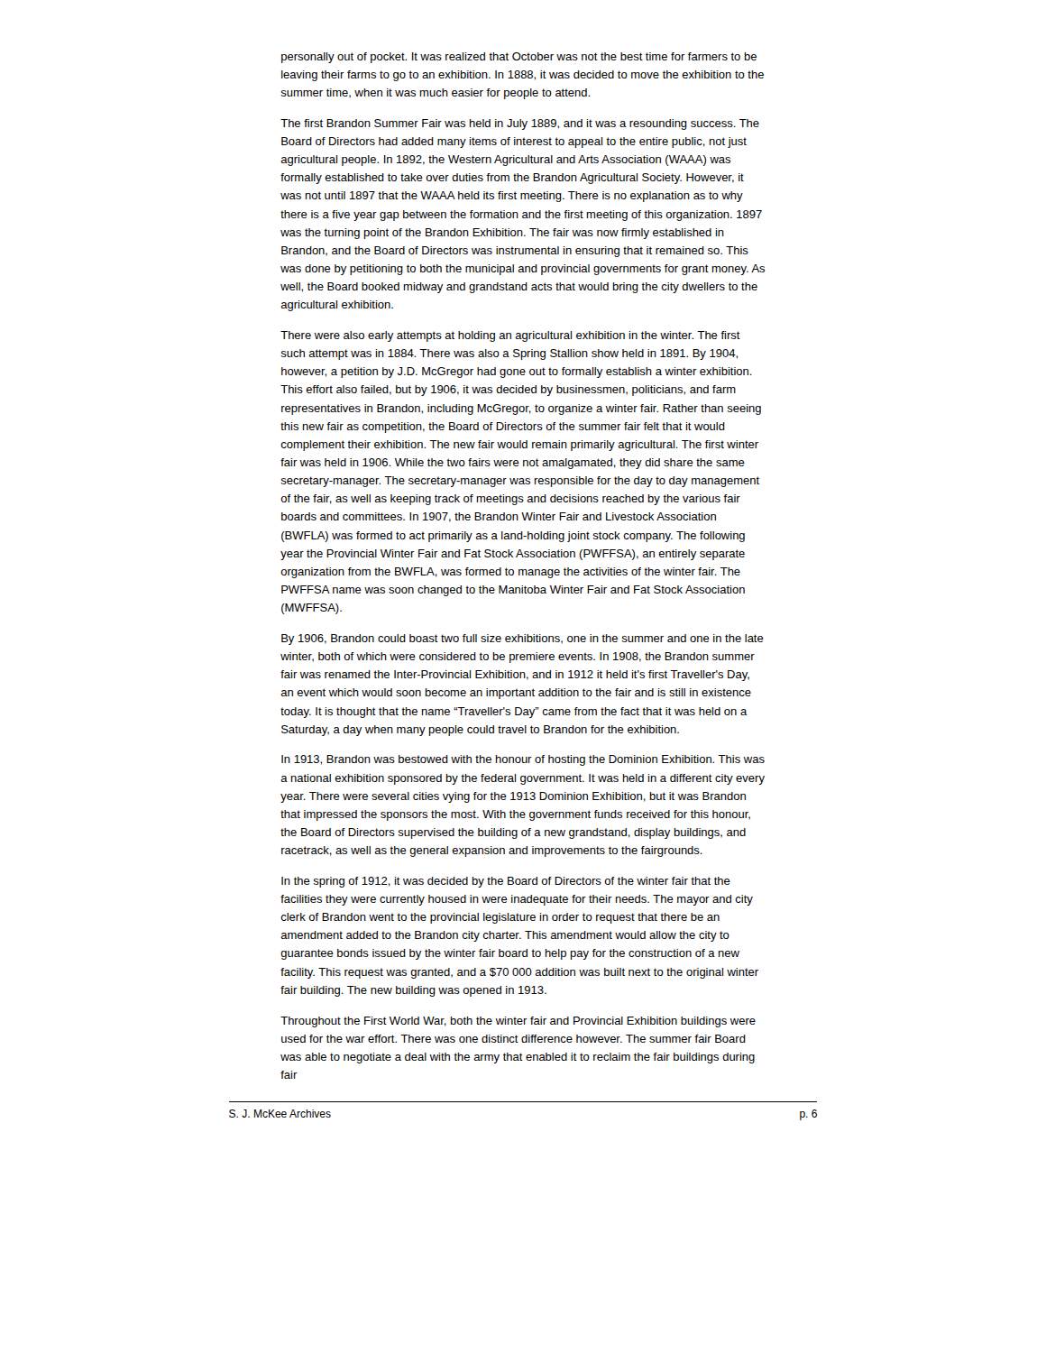personally out of pocket. It was realized that October was not the best time for farmers to be leaving their farms to go to an exhibition. In 1888, it was decided to move the exhibition to the summer time, when it was much easier for people to attend.
The first Brandon Summer Fair was held in July 1889, and it was a resounding success. The Board of Directors had added many items of interest to appeal to the entire public, not just agricultural people. In 1892, the Western Agricultural and Arts Association (WAAA) was formally established to take over duties from the Brandon Agricultural Society. However, it was not until 1897 that the WAAA held its first meeting. There is no explanation as to why there is a five year gap between the formation and the first meeting of this organization. 1897 was the turning point of the Brandon Exhibition. The fair was now firmly established in Brandon, and the Board of Directors was instrumental in ensuring that it remained so. This was done by petitioning to both the municipal and provincial governments for grant money. As well, the Board booked midway and grandstand acts that would bring the city dwellers to the agricultural exhibition.
There were also early attempts at holding an agricultural exhibition in the winter. The first such attempt was in 1884. There was also a Spring Stallion show held in 1891. By 1904, however, a petition by J.D. McGregor had gone out to formally establish a winter exhibition. This effort also failed, but by 1906, it was decided by businessmen, politicians, and farm representatives in Brandon, including McGregor, to organize a winter fair. Rather than seeing this new fair as competition, the Board of Directors of the summer fair felt that it would complement their exhibition. The new fair would remain primarily agricultural. The first winter fair was held in 1906. While the two fairs were not amalgamated, they did share the same secretary-manager. The secretary-manager was responsible for the day to day management of the fair, as well as keeping track of meetings and decisions reached by the various fair boards and committees. In 1907, the Brandon Winter Fair and Livestock Association (BWFLA) was formed to act primarily as a land-holding joint stock company. The following year the Provincial Winter Fair and Fat Stock Association (PWFFSA), an entirely separate organization from the BWFLA, was formed to manage the activities of the winter fair. The PWFFSA name was soon changed to the Manitoba Winter Fair and Fat Stock Association (MWFFSA).
By 1906, Brandon could boast two full size exhibitions, one in the summer and one in the late winter, both of which were considered to be premiere events. In 1908, the Brandon summer fair was renamed the Inter-Provincial Exhibition, and in 1912 it held it's first Traveller's Day, an event which would soon become an important addition to the fair and is still in existence today. It is thought that the name “Traveller's Day” came from the fact that it was held on a Saturday, a day when many people could travel to Brandon for the exhibition.
In 1913, Brandon was bestowed with the honour of hosting the Dominion Exhibition. This was a national exhibition sponsored by the federal government. It was held in a different city every year. There were several cities vying for the 1913 Dominion Exhibition, but it was Brandon that impressed the sponsors the most. With the government funds received for this honour, the Board of Directors supervised the building of a new grandstand, display buildings, and racetrack, as well as the general expansion and improvements to the fairgrounds.
In the spring of 1912, it was decided by the Board of Directors of the winter fair that the facilities they were currently housed in were inadequate for their needs. The mayor and city clerk of Brandon went to the provincial legislature in order to request that there be an amendment added to the Brandon city charter. This amendment would allow the city to guarantee bonds issued by the winter fair board to help pay for the construction of a new facility. This request was granted, and a $70 000 addition was built next to the original winter fair building. The new building was opened in 1913.
Throughout the First World War, both the winter fair and Provincial Exhibition buildings were used for the war effort. There was one distinct difference however. The summer fair Board was able to negotiate a deal with the army that enabled it to reclaim the fair buildings during fair
S. J. McKee Archives p. 6